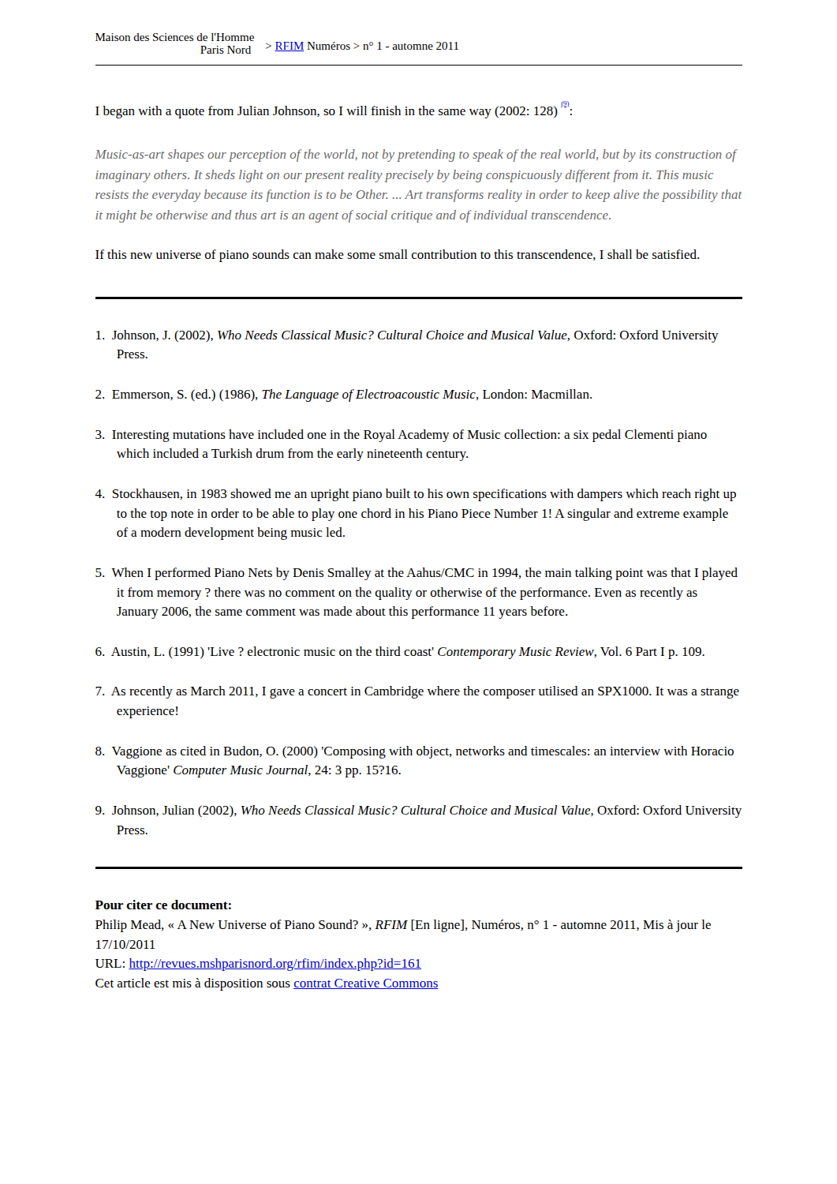Maison des Sciences de l'Homme Paris Nord
> RFIM Numéros > n° 1 - automne 2011
I began with a quote from Julian Johnson, so I will finish in the same way (2002: 128) (9):
Music-as-art shapes our perception of the world, not by pretending to speak of the real world, but by its construction of imaginary others. It sheds light on our present reality precisely by being conspicuously different from it. This music resists the everyday because its function is to be Other. ... Art transforms reality in order to keep alive the possibility that it might be otherwise and thus art is an agent of social critique and of individual transcendence.
If this new universe of piano sounds can make some small contribution to this transcendence, I shall be satisfied.
1. Johnson, J. (2002), Who Needs Classical Music? Cultural Choice and Musical Value, Oxford: Oxford University Press.
2. Emmerson, S. (ed.) (1986), The Language of Electroacoustic Music, London: Macmillan.
3. Interesting mutations have included one in the Royal Academy of Music collection: a six pedal Clementi piano which included a Turkish drum from the early nineteenth century.
4. Stockhausen, in 1983 showed me an upright piano built to his own specifications with dampers which reach right up to the top note in order to be able to play one chord in his Piano Piece Number 1! A singular and extreme example of a modern development being music led.
5. When I performed Piano Nets by Denis Smalley at the Aahus/CMC in 1994, the main talking point was that I played it from memory ? there was no comment on the quality or otherwise of the performance. Even as recently as January 2006, the same comment was made about this performance 11 years before.
6. Austin, L. (1991) 'Live ? electronic music on the third coast' Contemporary Music Review, Vol. 6 Part I p. 109.
7. As recently as March 2011, I gave a concert in Cambridge where the composer utilised an SPX1000. It was a strange experience!
8. Vaggione as cited in Budon, O. (2000) 'Composing with object, networks and timescales: an interview with Horacio Vaggione' Computer Music Journal, 24: 3 pp. 15?16.
9. Johnson, Julian (2002), Who Needs Classical Music? Cultural Choice and Musical Value, Oxford: Oxford University Press.
Pour citer ce document:
Philip Mead, « A New Universe of Piano Sound? », RFIM [En ligne], Numéros, n° 1 - automne 2011, Mis à jour le 17/10/2011
URL: http://revues.mshparisnord.org/rfim/index.php?id=161
Cet article est mis à disposition sous contrat Creative Commons